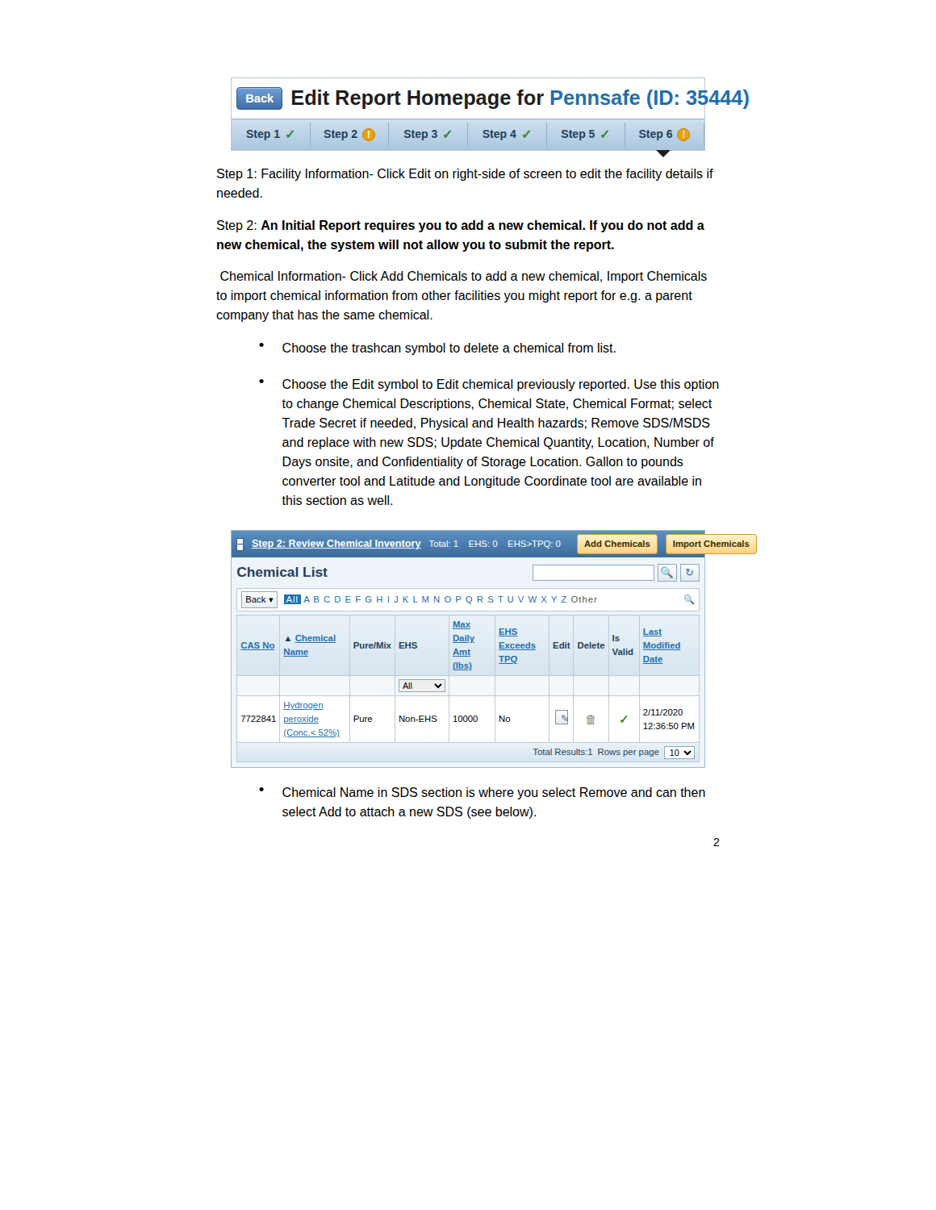Back
Edit Report Homepage for Pennsafe (ID: 35444)
Step 1 ✓
Step 2 !
Step 3 ✓
Step 4 ✓
Step 5 ✓
Step 6 !
Step 1: Facility Information- Click Edit on right-side of screen to edit the facility details if needed.
Step 2: An Initial Report requires you to add a new chemical. If you do not add a new chemical, the system will not allow you to submit the report.
Chemical Information- Click Add Chemicals to add a new chemical, Import Chemicals to import chemical information from other facilities you might report for e.g. a parent company that has the same chemical.
Choose the trashcan symbol to delete a chemical from list.
Choose the Edit symbol to Edit chemical previously reported. Use this option to change Chemical Descriptions, Chemical State, Chemical Format; select Trade Secret if needed, Physical and Health hazards; Remove SDS/MSDS and replace with new SDS; Update Chemical Quantity, Location, Number of Days onsite, and Confidentiality of Storage Location. Gallon to pounds converter tool and Latitude and Longitude Coordinate tool are available in this section as well.
– Step 2: Review Chemical Inventory Total: 1 EHS: 0 EHS>TPQ: 0 Add Chemicals Import Chemicals
Chemical List
🔍 ↻
Back ▾ All A B C D E F G H I J K L M N O P Q R S T U V W X Y Z Other 🔍
| CAS No | ▲ Chemical Name | Pure/Mix | EHS | Max Daily Amt (lbs) | EHS Exceeds TPQ | Edit | Delete | Is Valid | Last Modified Date |
| --- | --- | --- | --- | --- | --- | --- | --- | --- | --- |
| | | | All | | | | | | |
| 7722841 | Hydrogen peroxide (Conc.< 52%) | Pure | Non-EHS | 10000 | No | | 🗑 | ✓ | 2/11/2020 12:36:50 PM |
Total Results:1 Rows per page 10
Chemical Name in SDS section is where you select Remove and can then select Add to attach a new SDS (see below).
2